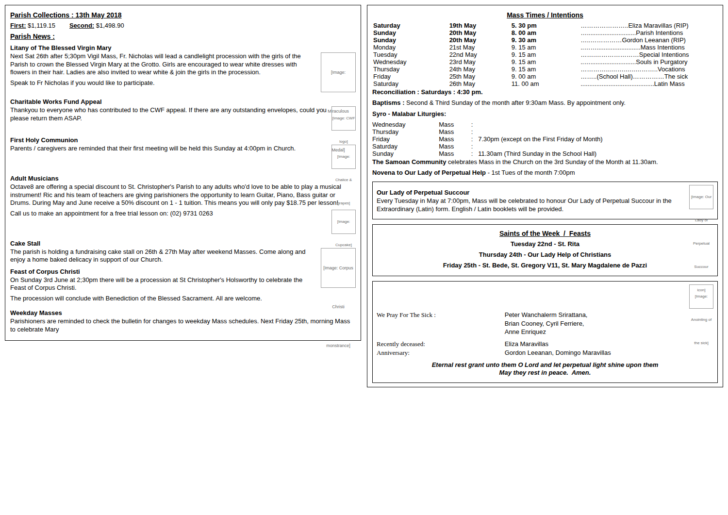Parish Collections : 13th May 2018
First: $1,119.15 Second: $1,498.90
Parish News :
Litany of The Blessed Virgin Mary
[Image: Miraculous Medal]
Next Sat 26th after 5;30pm Vigil Mass, Fr. Nicholas will lead a candlelight procession with the girls of the Parish to crown the Blessed Virgin Mary at the Grotto. Girls are encouraged to wear white dresses with flowers in their hair. Ladies are also invited to wear white & join the girls in the procession.
Speak to Fr Nicholas if you would like to participate.
Charitable Works Fund Appeal
[Image: CWF logo]
Thankyou to everyone who has contributed to the CWF appeal. If there are any outstanding envelopes, could you please return them ASAP.
First Holy Communion
[Image: Chalice & grapes]
Parents / caregivers are reminded that their first meeting will be held this Sunday at 4:00pm in Church.
Adult Musicians
Octave8 are offering a special discount to St. Christopher's Parish to any adults who'd love to be able to play a musical instrument! Ric and his team of teachers are giving parishioners the opportunity to learn Guitar, Piano, Bass guitar or Drums. During May and June receive a 50% discount on 1 - 1 tuition. This means you will only pay $18.75 per lesson!
[Image: Cupcake]
Call us to make an appointment for a free trial lesson on: (02) 9731 0263
Cake Stall
[Image: Corpus Christi monstrance]
The parish is holding a fundraising cake stall on 26th & 27th May after weekend Masses. Come along and enjoy a home baked delicacy in support of our Church.
Feast of Corpus Christi
On Sunday 3rd June at 2;30pm there will be a procession at St Christopher's Holsworthy to celebrate the Feast of Corpus Christi.
The procession will conclude with Benediction of the Blessed Sacrament. All are welcome.
Weekday Masses
Parishioners are reminded to check the bulletin for changes to weekday Mass schedules. Next Friday 25th, morning Mass to celebrate Mary
Mass Times / Intentions
| Saturday | 19th May | 5. 30 pm | …………………..Eliza Maravillas (RIP) |
| Sunday | 20th May | 8. 00 am | …............................Parish Intentions |
| Sunday | 20th May | 9. 30 am | …..……………Gordon Leeanan (RIP) |
| Monday | 21st May | 9. 15 am | ..…….........................Mass Intentions |
| Tuesday | 22nd May | 9. 15 am | …….…………………Special Intentions |
| Wednesday | 23rd May | 9. 15 am | ..…..........................Souls in Purgatory |
| Thursday | 24th May | 9. 15 am | …………...…….…..………..Vocations |
| Friday | 25th May | 9. 00 am | ……..(School Hall)……………The sick |
| Saturday | 26th May | 11. 00 am | ..........................................Latin Mass |
Reconciliation : Saturdays : 4:30 pm.
Baptisms : Second & Third Sunday of the month after 9:30am Mass. By appointment only.
Syro - Malabar Liturgies:
| Wednesday | Mass | : | |
| Thursday | Mass | : | |
| Friday | Mass | : | 7.30pm (except on the First Friday of Month) |
| Saturday | Mass | : | |
| Sunday | Mass | : | 11.30am (Third Sunday in the School Hall) |
The Samoan Community celebrates Mass in the Church on the 3rd Sunday of the Month at 11.30am.
Novena to Our Lady of Perpetual Help - 1st Tues of the month 7:00pm
[Image: Our Lady of Perpetual Succour icon]
Our Lady of Perpetual Succour
Every Tuesday in May at 7:00pm, Mass will be celebrated to honour Our Lady of Perpetual Succour in the Extraordinary (Latin) form. English / Latin booklets will be provided.
Saints of the Week / Feasts
Tuesday 22nd - St. Rita
Thursday 24th - Our Lady Help of Christians
Friday 25th - St. Bede, St. Gregory V11, St. Mary Magdalene de Pazzi
[Image: Anointing of the sick]
| We Pray For The Sick : | Peter Wanchalerm Srirattana, |
| | Brian Cooney, Cyril Ferriere, |
| | Anne Enriquez |
| Recently deceased: | Eliza Maravillas |
| Anniversary: | Gordon Leeanan, Domingo Maravillas |
Eternal rest grant unto them O Lord and let perpetual light shine upon them
May they rest in peace. Amen.